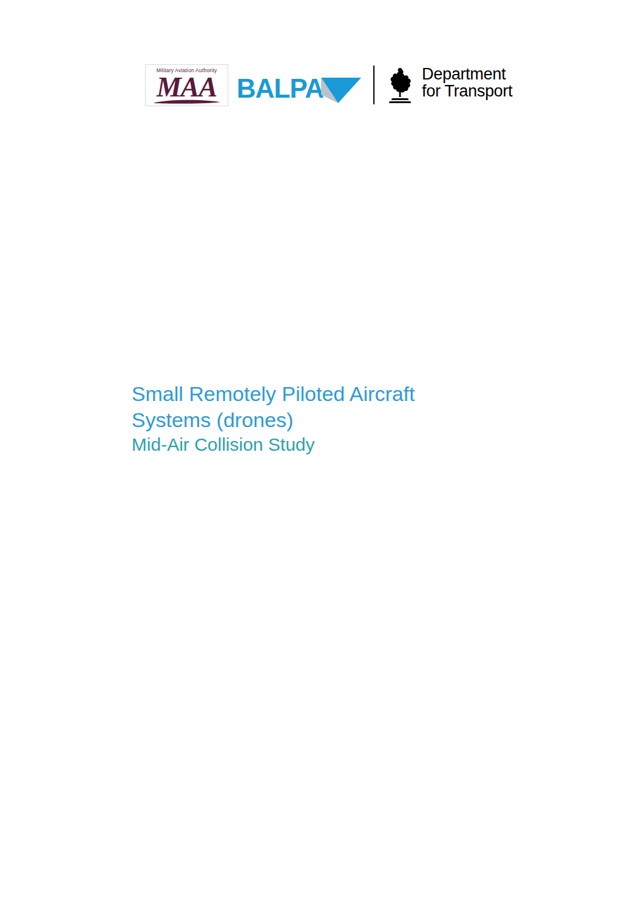Military Aviation Authority
MAA
BALPA
Department
for Transport
Small Remotely Piloted AircraftSystems (drones)
Mid-Air Collision Study